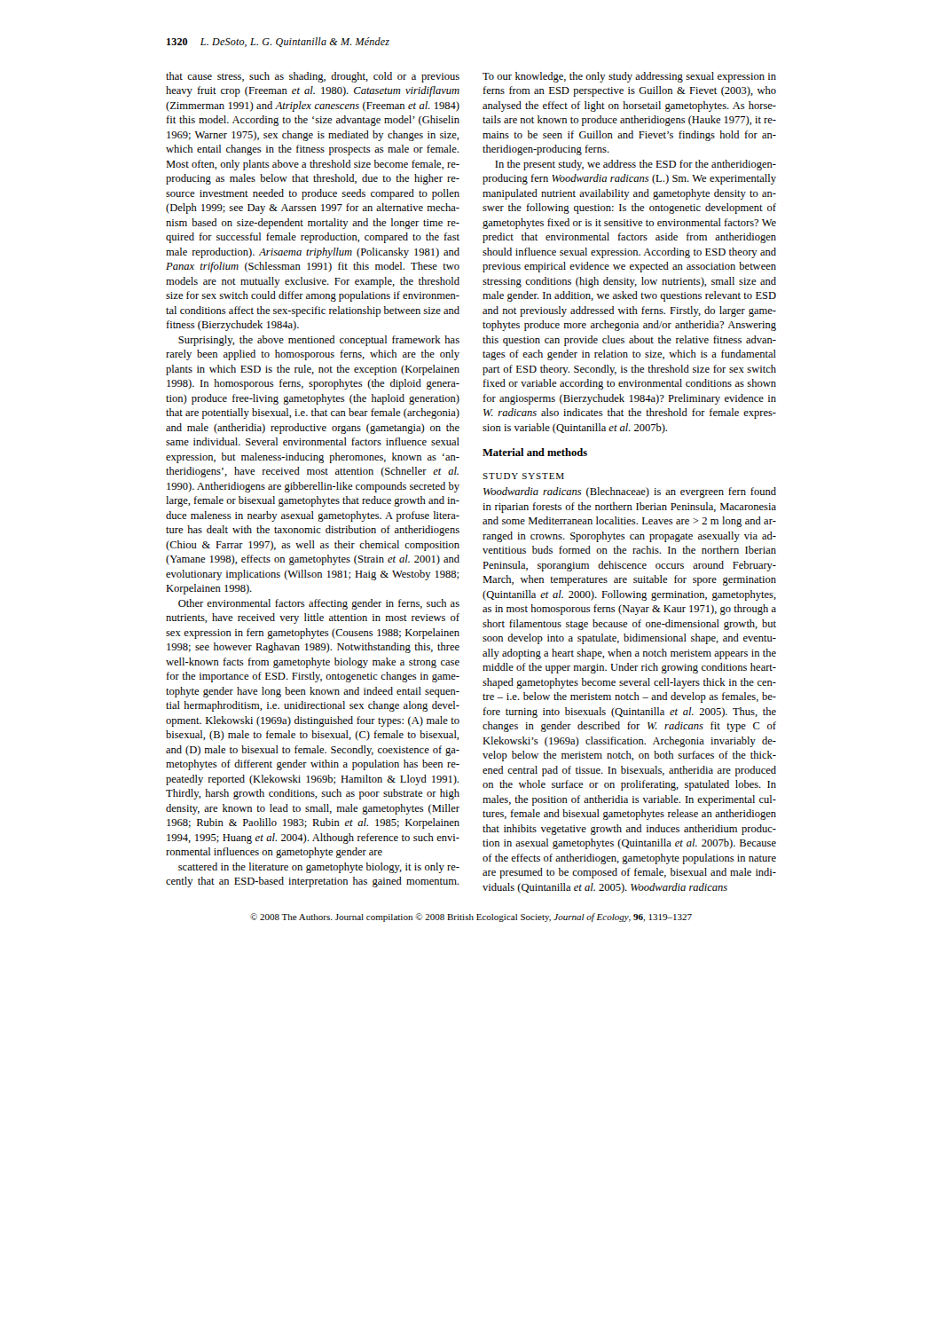1320 L. DeSoto, L. G. Quintanilla & M. Méndez
that cause stress, such as shading, drought, cold or a previous heavy fruit crop (Freeman et al. 1980). Catasetum viridiflavum (Zimmerman 1991) and Atriplex canescens (Freeman et al. 1984) fit this model. According to the ‘size advantage model’ (Ghiselin 1969; Warner 1975), sex change is mediated by changes in size, which entail changes in the fitness prospects as male or female. Most often, only plants above a threshold size become female, reproducing as males below that threshold, due to the higher resource investment needed to produce seeds compared to pollen (Delph 1999; see Day & Aarssen 1997 for an alternative mechanism based on size-dependent mortality and the longer time required for successful female reproduction, compared to the fast male reproduction). Arisaema triphyllum (Policansky 1981) and Panax trifolium (Schlessman 1991) fit this model. These two models are not mutually exclusive. For example, the threshold size for sex switch could differ among populations if environmental conditions affect the sex-specific relationship between size and fitness (Bierzychudek 1984a).
Surprisingly, the above mentioned conceptual framework has rarely been applied to homosporous ferns, which are the only plants in which ESD is the rule, not the exception (Korpelainen 1998). In homosporous ferns, sporophytes (the diploid generation) produce free-living gametophytes (the haploid generation) that are potentially bisexual, i.e. that can bear female (archegonia) and male (antheridia) reproductive organs (gametangia) on the same individual. Several environmental factors influence sexual expression, but maleness-inducing pheromones, known as ‘antheridiogens’, have received most attention (Schneller et al. 1990). Antheridiogens are gibberellin-like compounds secreted by large, female or bisexual gametophytes that reduce growth and induce maleness in nearby asexual gametophytes. A profuse literature has dealt with the taxonomic distribution of antheridiogens (Chiou & Farrar 1997), as well as their chemical composition (Yamane 1998), effects on gametophytes (Strain et al. 2001) and evolutionary implications (Willson 1981; Haig & Westoby 1988; Korpelainen 1998).
Other environmental factors affecting gender in ferns, such as nutrients, have received very little attention in most reviews of sex expression in fern gametophytes (Cousens 1988; Korpelainen 1998; see however Raghavan 1989). Notwithstanding this, three well-known facts from gametophyte biology make a strong case for the importance of ESD. Firstly, ontogenetic changes in gametophyte gender have long been known and indeed entail sequential hermaphroditism, i.e. unidirectional sex change along development. Klekowski (1969a) distinguished four types: (A) male to bisexual, (B) male to female to bisexual, (C) female to bisexual, and (D) male to bisexual to female. Secondly, coexistence of gametophytes of different gender within a population has been repeatedly reported (Klekowski 1969b; Hamilton & Lloyd 1991). Thirdly, harsh growth conditions, such as poor substrate or high density, are known to lead to small, male gametophytes (Miller 1968; Rubin & Paolillo 1983; Rubin et al. 1985; Korpelainen 1994, 1995; Huang et al. 2004). Although reference to such environmental influences on gametophyte gender are
scattered in the literature on gametophyte biology, it is only recently that an ESD-based interpretation has gained momentum. To our knowledge, the only study addressing sexual expression in ferns from an ESD perspective is Guillon & Fievet (2003), who analysed the effect of light on horsetail gametophytes. As horsetails are not known to produce antheridiogens (Hauke 1977), it remains to be seen if Guillon and Fievet’s findings hold for antheridiogen-producing ferns.
In the present study, we address the ESD for the antheridiogen-producing fern Woodwardia radicans (L.) Sm. We experimentally manipulated nutrient availability and gametophyte density to answer the following question: Is the ontogenetic development of gametophytes fixed or is it sensitive to environmental factors? We predict that environmental factors aside from antheridiogen should influence sexual expression. According to ESD theory and previous empirical evidence we expected an association between stressing conditions (high density, low nutrients), small size and male gender. In addition, we asked two questions relevant to ESD and not previously addressed with ferns. Firstly, do larger gametophytes produce more archegonia and/or antheridia? Answering this question can provide clues about the relative fitness advantages of each gender in relation to size, which is a fundamental part of ESD theory. Secondly, is the threshold size for sex switch fixed or variable according to environmental conditions as shown for angiosperms (Bierzychudek 1984a)? Preliminary evidence in W. radicans also indicates that the threshold for female expression is variable (Quintanilla et al. 2007b).
Material and methods
Study system
Woodwardia radicans (Blechnaceae) is an evergreen fern found in riparian forests of the northern Iberian Peninsula, Macaronesia and some Mediterranean localities. Leaves are > 2 m long and arranged in crowns. Sporophytes can propagate asexually via adventitious buds formed on the rachis. In the northern Iberian Peninsula, sporangium dehiscence occurs around February-March, when temperatures are suitable for spore germination (Quintanilla et al. 2000). Following germination, gametophytes, as in most homosporous ferns (Nayar & Kaur 1971), go through a short filamentous stage because of one-dimensional growth, but soon develop into a spatulate, bidimensional shape, and eventually adopting a heart shape, when a notch meristem appears in the middle of the upper margin. Under rich growing conditions heart-shaped gametophytes become several cell-layers thick in the centre – i.e. below the meristem notch – and develop as females, before turning into bisexuals (Quintanilla et al. 2005). Thus, the changes in gender described for W. radicans fit type C of Klekowski’s (1969a) classification. Archegonia invariably develop below the meristem notch, on both surfaces of the thickened central pad of tissue. In bisexuals, antheridia are produced on the whole surface or on proliferating, spatulated lobes. In males, the position of antheridia is variable. In experimental cultures, female and bisexual gametophytes release an antheridiogen that inhibits vegetative growth and induces antheridium production in asexual gametophytes (Quintanilla et al. 2007b). Because of the effects of antheridiogen, gametophyte populations in nature are presumed to be composed of female, bisexual and male individuals (Quintanilla et al. 2005). Woodwardia radicans
© 2008 The Authors. Journal compilation © 2008 British Ecological Society, Journal of Ecology, 96, 1319–1327